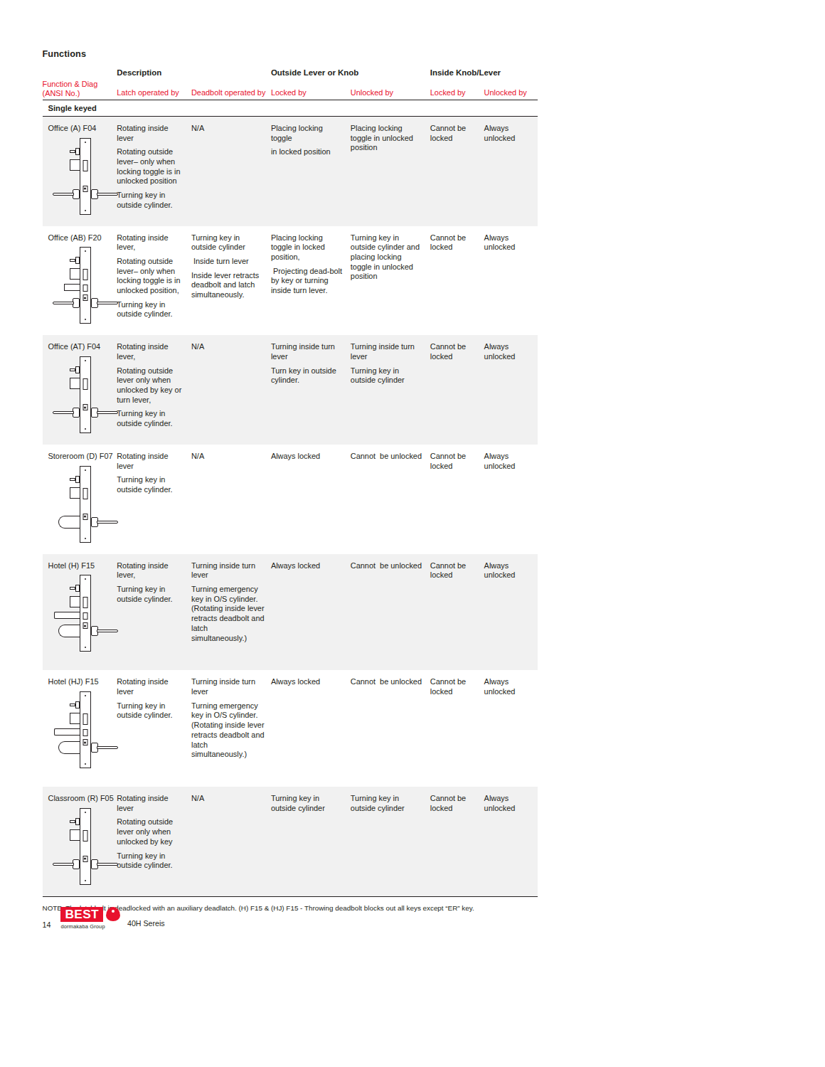Functions
| | Description | Outside Lever or Knob | Inside Knob/Lever |
| --- | --- | --- | --- |
| Function & Diag (ANSI No.) | Latch operated by | Deadbolt operated by | Locked by | Unlocked by | Locked by | Unlocked by |
| Single keyed |
| Office (A) F04 | Rotating inside lever Rotating outside lever– only when locking toggle is in unlocked position Turning key in outside cylinder. | N/A | Placing locking toggle in locked position | Placing locking toggle in unlocked position | Cannot be locked | Always unlocked |
| Office (AB) F20 | Rotating inside lever, Rotating outside lever– only when locking toggle is in unlocked position, Turning key in outside cylinder. | Turning key in outside cylinder Inside turn lever Inside lever retracts deadbolt and latch simultaneously. | Placing locking toggle in locked position, Projecting dead-bolt by key or turning inside turn lever. | Turning key in outside cylinder and placing locking toggle in unlocked position | Cannot be locked | Always unlocked |
| Office (AT) F04 | Rotating inside lever, Rotating outside lever only when unlocked by key or turn lever, Turning key in outside cylinder. | N/A | Turning inside turn lever Turn key in outside cylinder. | Turning inside turn lever Turning key in outside cylinder | Cannot be locked | Always unlocked |
| Storeroom (D) F07 | Rotating inside lever Turning key in outside cylinder. | N/A | Always locked | Cannot be unlocked | Cannot be locked | Always unlocked |
| Hotel (H) F15 | Rotating inside lever, Turning key in outside cylinder. | Turning inside turn lever Turning emergency key in O/S cylinder. (Rotating inside lever retracts deadbolt and latch simultaneously.) | Always locked | Cannot be unlocked | Cannot be locked | Always unlocked |
| Hotel (HJ) F15 | Rotating inside lever Turning key in outside cylinder. | Turning inside turn lever Turning emergency key in O/S cylinder. (Rotating inside lever retracts deadbolt and latch simultaneously.) | Always locked | Cannot be unlocked | Cannot be locked | Always unlocked |
| Classroom (R) F05 | Rotating inside lever Rotating outside lever only when unlocked by key Turning key in outside cylinder. | N/A | Turning key in outside cylinder | Turning key in outside cylinder | Cannot be locked | Always unlocked |
NOTE: The latchbolt is deadlocked with an auxiliary deadlatch. (H) F15 & (HJ) F15 - Throwing deadbolt blocks out all keys except “ER” key.
14
BEST
dormakaba Group
40H Sereis